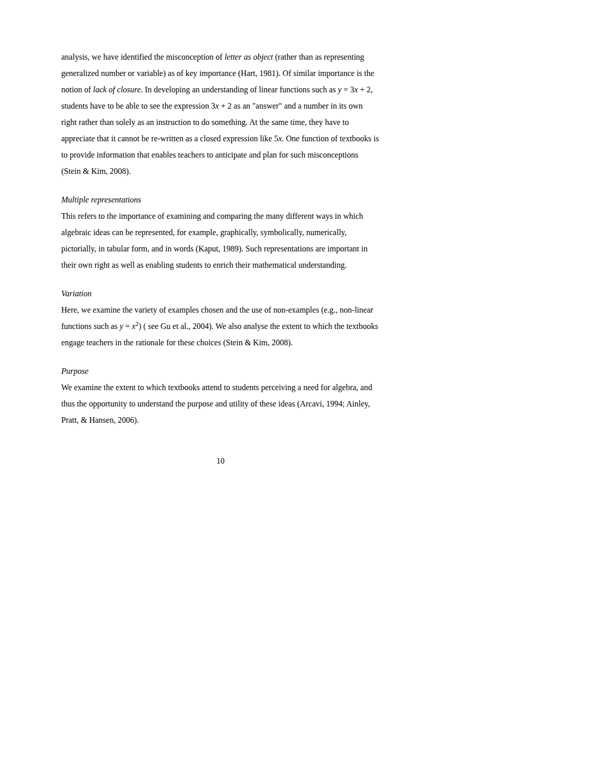analysis, we have identified the misconception of letter as object (rather than as representing generalized number or variable) as of key importance (Hart, 1981). Of similar importance is the notion of lack of closure. In developing an understanding of linear functions such as y = 3x + 2, students have to be able to see the expression 3x + 2 as an "answer" and a number in its own right rather than solely as an instruction to do something. At the same time, they have to appreciate that it cannot be re-written as a closed expression like 5x. One function of textbooks is to provide information that enables teachers to anticipate and plan for such misconceptions (Stein & Kim, 2008).
Multiple representations
This refers to the importance of examining and comparing the many different ways in which algebraic ideas can be represented, for example, graphically, symbolically, numerically, pictorially, in tabular form, and in words (Kaput, 1989). Such representations are important in their own right as well as enabling students to enrich their mathematical understanding.
Variation
Here, we examine the variety of examples chosen and the use of non-examples (e.g., non-linear functions such as y = x2) ( see Gu et al., 2004). We also analyse the extent to which the textbooks engage teachers in the rationale for these choices (Stein & Kim, 2008).
Purpose
We examine the extent to which textbooks attend to students perceiving a need for algebra, and thus the opportunity to understand the purpose and utility of these ideas (Arcavi, 1994; Ainley, Pratt, & Hansen, 2006).
10